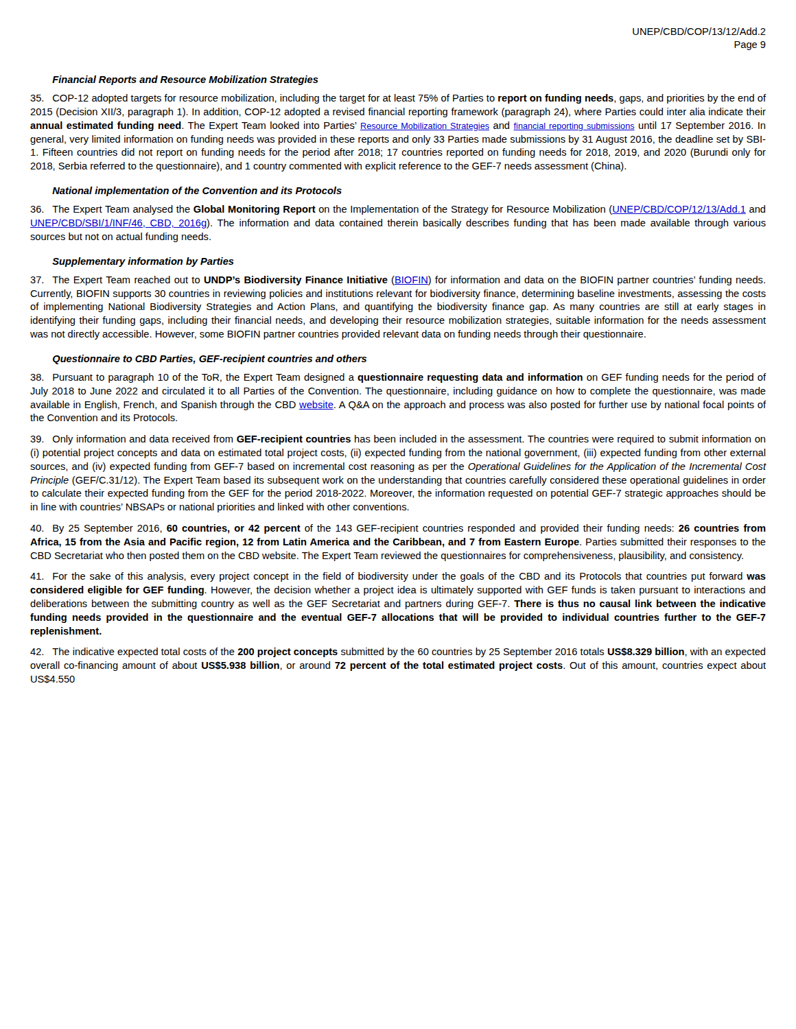UNEP/CBD/COP/13/12/Add.2 Page 9
Financial Reports and Resource Mobilization Strategies
35. COP-12 adopted targets for resource mobilization, including the target for at least 75% of Parties to report on funding needs, gaps, and priorities by the end of 2015 (Decision XII/3, paragraph 1). In addition, COP-12 adopted a revised financial reporting framework (paragraph 24), where Parties could inter alia indicate their annual estimated funding need. The Expert Team looked into Parties’ Resource Mobilization Strategies and financial reporting submissions until 17 September 2016. In general, very limited information on funding needs was provided in these reports and only 33 Parties made submissions by 31 August 2016, the deadline set by SBI-1. Fifteen countries did not report on funding needs for the period after 2018; 17 countries reported on funding needs for 2018, 2019, and 2020 (Burundi only for 2018, Serbia referred to the questionnaire), and 1 country commented with explicit reference to the GEF-7 needs assessment (China).
National implementation of the Convention and its Protocols
36. The Expert Team analysed the Global Monitoring Report on the Implementation of the Strategy for Resource Mobilization (UNEP/CBD/COP/12/13/Add.1 and UNEP/CBD/SBI/1/INF/46, CBD, 2016g). The information and data contained therein basically describes funding that has been made available through various sources but not on actual funding needs.
Supplementary information by Parties
37. The Expert Team reached out to UNDP’s Biodiversity Finance Initiative (BIOFIN) for information and data on the BIOFIN partner countries’ funding needs. Currently, BIOFIN supports 30 countries in reviewing policies and institutions relevant for biodiversity finance, determining baseline investments, assessing the costs of implementing National Biodiversity Strategies and Action Plans, and quantifying the biodiversity finance gap. As many countries are still at early stages in identifying their funding gaps, including their financial needs, and developing their resource mobilization strategies, suitable information for the needs assessment was not directly accessible. However, some BIOFIN partner countries provided relevant data on funding needs through their questionnaire.
Questionnaire to CBD Parties, GEF-recipient countries and others
38. Pursuant to paragraph 10 of the ToR, the Expert Team designed a questionnaire requesting data and information on GEF funding needs for the period of July 2018 to June 2022 and circulated it to all Parties of the Convention. The questionnaire, including guidance on how to complete the questionnaire, was made available in English, French, and Spanish through the CBD website. A Q&A on the approach and process was also posted for further use by national focal points of the Convention and its Protocols.
39. Only information and data received from GEF-recipient countries has been included in the assessment. The countries were required to submit information on (i) potential project concepts and data on estimated total project costs, (ii) expected funding from the national government, (iii) expected funding from other external sources, and (iv) expected funding from GEF-7 based on incremental cost reasoning as per the Operational Guidelines for the Application of the Incremental Cost Principle (GEF/C.31/12). The Expert Team based its subsequent work on the understanding that countries carefully considered these operational guidelines in order to calculate their expected funding from the GEF for the period 2018-2022. Moreover, the information requested on potential GEF-7 strategic approaches should be in line with countries’ NBSAPs or national priorities and linked with other conventions.
40. By 25 September 2016, 60 countries, or 42 percent of the 143 GEF-recipient countries responded and provided their funding needs: 26 countries from Africa, 15 from the Asia and Pacific region, 12 from Latin America and the Caribbean, and 7 from Eastern Europe. Parties submitted their responses to the CBD Secretariat who then posted them on the CBD website. The Expert Team reviewed the questionnaires for comprehensiveness, plausibility, and consistency.
41. For the sake of this analysis, every project concept in the field of biodiversity under the goals of the CBD and its Protocols that countries put forward was considered eligible for GEF funding. However, the decision whether a project idea is ultimately supported with GEF funds is taken pursuant to interactions and deliberations between the submitting country as well as the GEF Secretariat and partners during GEF-7. There is thus no causal link between the indicative funding needs provided in the questionnaire and the eventual GEF-7 allocations that will be provided to individual countries further to the GEF-7 replenishment.
42. The indicative expected total costs of the 200 project concepts submitted by the 60 countries by 25 September 2016 totals US$8.329 billion, with an expected overall co-financing amount of about US$5.938 billion, or around 72 percent of the total estimated project costs. Out of this amount, countries expect about US$4.550